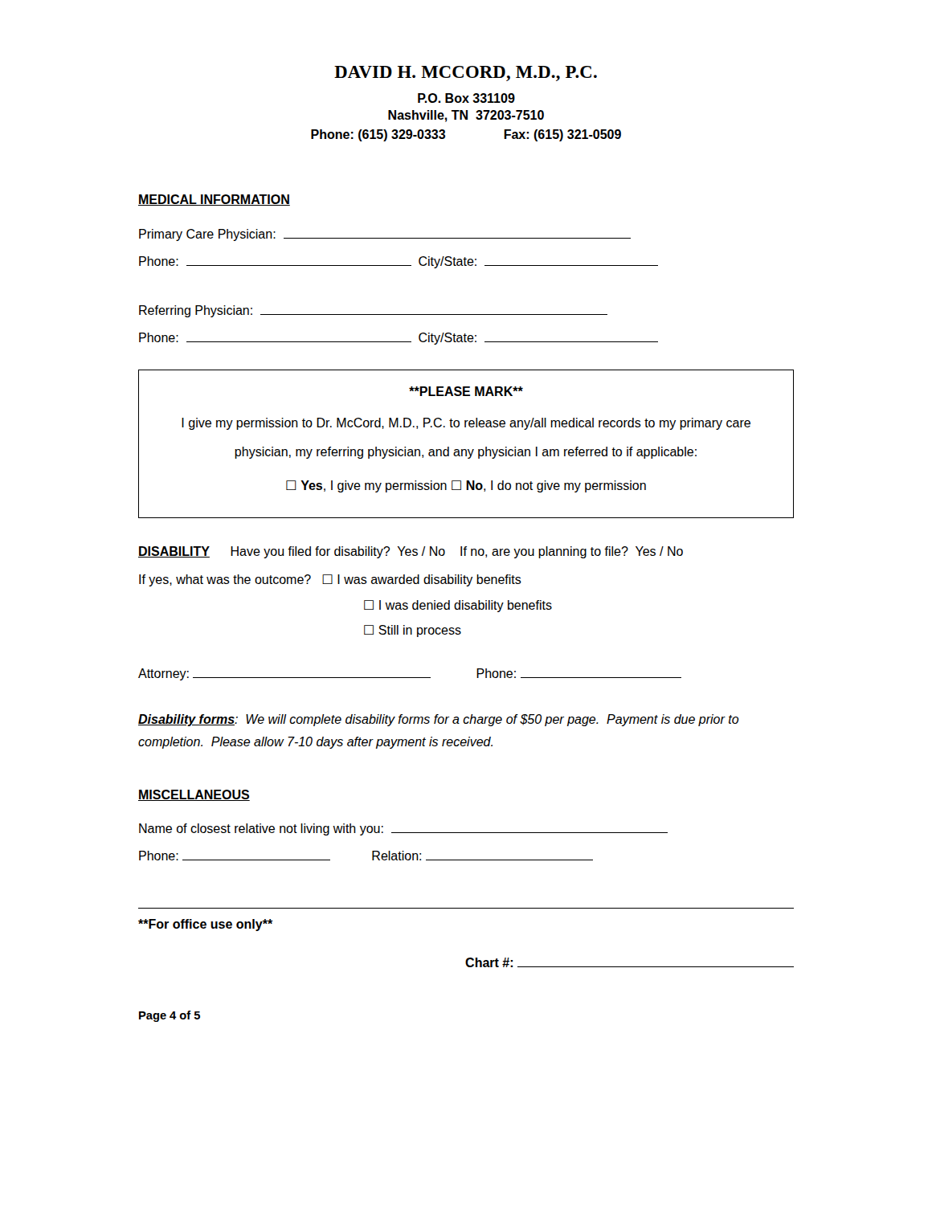DAVID H. MCCORD, M.D., P.C.
P.O. Box 331109
Nashville, TN 37203-7510
Phone: (615) 329-0333 Fax: (615) 321-0509
MEDICAL INFORMATION
Primary Care Physician:
Phone: City/State:
Referring Physician:
Phone: City/State:
**PLEASE MARK**
I give my permission to Dr. McCord, M.D., P.C. to release any/all medical records to my primary care
physician, my referring physician, and any physician I am referred to if applicable:
☐ Yes, I give my permission ☐ No, I do not give my permission
DISABILITYHave you filed for disability? Yes / No If no, are you planning to file? Yes / No
If yes, what was the outcome? ☐ I was awarded disability benefits
☐ I was denied disability benefits
☐ Still in process
Attorney: Phone:
Disability forms: We will complete disability forms for a charge of $50 per page. Payment is due prior to completion. Please allow 7-10 days after payment is received.
MISCELLANEOUS
Name of closest relative not living with you:
Phone: Relation:
**For office use only**
Chart #:
Page 4 of 5